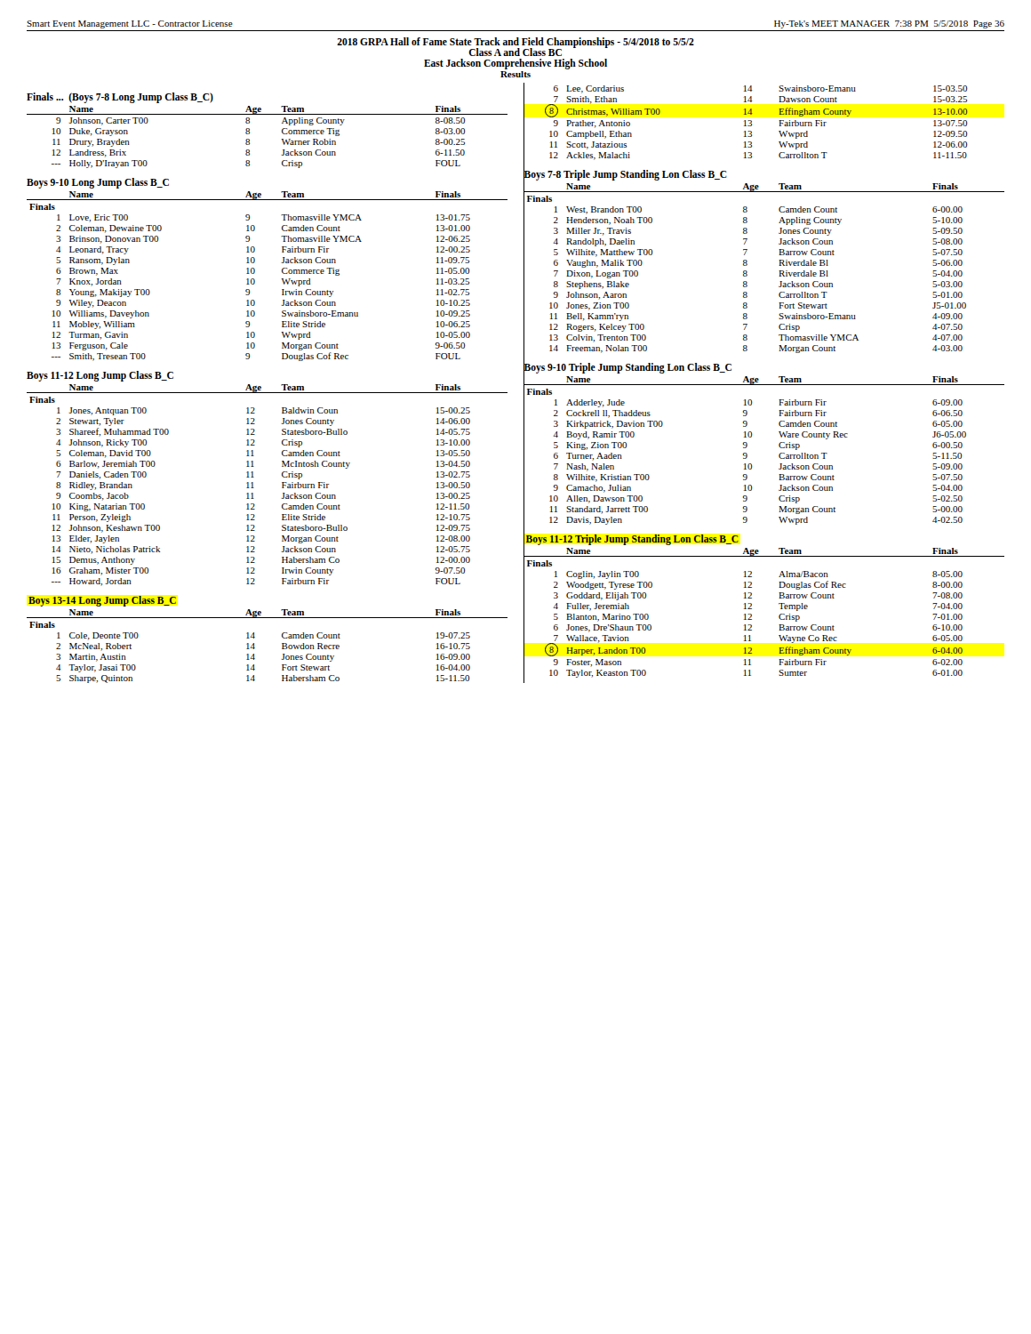Smart Event Management LLC - Contractor License
Hy-Tek's MEET MANAGER 7:38 PM 5/5/2018 Page 36
2018 GRPA Hall of Fame State Track and Field Championships - 5/4/2018 to 5/5/2
Class A and Class BC
East Jackson Comprehensive High School
Results
Finals ... (Boys 7-8 Long Jump Class B_C)
| | Name | Age | Team | Finals |
| --- | --- | --- | --- | --- |
| 9 | Johnson, Carter T00 | 8 | Appling County | 8-08.50 |
| 10 | Duke, Grayson | 8 | Commerce Tig | 8-03.00 |
| 11 | Drury, Brayden | 8 | Warner Robin | 8-00.25 |
| 12 | Landress, Brix | 8 | Jackson Coun | 6-11.50 |
| --- | Holly, D'Irayan T00 | 8 | Crisp | FOUL |
Boys 9-10 Long Jump Class B_C
| | Name | Age | Team | Finals |
| --- | --- | --- | --- | --- |
| Finals |
| 1 | Love, Eric T00 | 9 | Thomasville YMCA | 13-01.75 |
| 2 | Coleman, Dewaine T00 | 10 | Camden Count | 13-01.00 |
| 3 | Brinson, Donovan T00 | 9 | Thomasville YMCA | 12-06.25 |
| 4 | Leonard, Tracy | 10 | Fairburn Fir | 12-00.25 |
| 5 | Ransom, Dylan | 10 | Jackson Coun | 11-09.75 |
| 6 | Brown, Max | 10 | Commerce Tig | 11-05.00 |
| 7 | Knox, Jordan | 10 | Wwprd | 11-03.25 |
| 8 | Young, Makijay T00 | 9 | Irwin County | 11-02.75 |
| 9 | Wiley, Deacon | 10 | Jackson Coun | 10-10.25 |
| 10 | Williams, Daveyhon | 10 | Swainsboro-Emanu | 10-09.25 |
| 11 | Mobley, William | 9 | Elite Stride | 10-06.25 |
| 12 | Turman, Gavin | 10 | Wwprd | 10-05.00 |
| 13 | Ferguson, Cale | 10 | Morgan Count | 9-06.50 |
| --- | Smith, Tresean T00 | 9 | Douglas Cof Rec | FOUL |
Boys 11-12 Long Jump Class B_C
| | Name | Age | Team | Finals |
| --- | --- | --- | --- | --- |
| Finals |
| 1 | Jones, Antquan T00 | 12 | Baldwin Coun | 15-00.25 |
| 2 | Stewart, Tyler | 12 | Jones County | 14-06.00 |
| 3 | Shareef, Muhammad T00 | 12 | Statesboro-Bullo | 14-05.75 |
| 4 | Johnson, Ricky T00 | 12 | Crisp | 13-10.00 |
| 5 | Coleman, David T00 | 11 | Camden Count | 13-05.50 |
| 6 | Barlow, Jeremiah T00 | 11 | McIntosh County | 13-04.50 |
| 7 | Daniels, Caden T00 | 11 | Crisp | 13-02.75 |
| 8 | Ridley, Brandan | 11 | Fairburn Fir | 13-00.50 |
| 9 | Coombs, Jacob | 11 | Jackson Coun | 13-00.25 |
| 10 | King, Natarian T00 | 12 | Camden Count | 12-11.50 |
| 11 | Person, Zyleigh | 12 | Elite Stride | 12-10.75 |
| 12 | Johnson, Keshawn T00 | 12 | Statesboro-Bullo | 12-09.75 |
| 13 | Elder, Jaylen | 12 | Morgan Count | 12-08.00 |
| 14 | Nieto, Nicholas Patrick | 12 | Jackson Coun | 12-05.75 |
| 15 | Demus, Anthony | 12 | Habersham Co | 12-00.00 |
| 16 | Graham, Mister T00 | 12 | Irwin County | 9-07.50 |
| --- | Howard, Jordan | 12 | Fairburn Fir | FOUL |
Boys 13-14 Long Jump Class B_C
| | Name | Age | Team | Finals |
| --- | --- | --- | --- | --- |
| Finals |
| 1 | Cole, Deonte T00 | 14 | Camden Count | 19-07.25 |
| 2 | McNeal, Robert | 14 | Bowdon Recre | 16-10.75 |
| 3 | Martin, Austin | 14 | Jones County | 16-09.00 |
| 4 | Taylor, Jasai T00 | 14 | Fort Stewart | 16-04.00 |
| 5 | Sharpe, Quinton | 14 | Habersham Co | 15-11.50 |
| 6 | Lee, Cordarius | 14 | Swainsboro-Emanu | 15-03.50 |
| 7 | Smith, Ethan | 14 | Dawson Count | 15-03.25 |
| 8 | Christmas, William T00 | 14 | Effingham County | 13-10.00 |
| 9 | Prather, Antonio | 13 | Fairburn Fir | 13-07.50 |
| 10 | Campbell, Ethan | 13 | Wwprd | 12-09.50 |
| 11 | Scott, Jatazious | 13 | Wwprd | 12-06.00 |
| 12 | Ackles, Malachi | 13 | Carrollton T | 11-11.50 |
Boys 7-8 Triple Jump Standing Lon Class B_C
| | Name | Age | Team | Finals |
| --- | --- | --- | --- | --- |
| Finals |
| 1 | West, Brandon T00 | 8 | Camden Count | 6-00.00 |
| 2 | Henderson, Noah T00 | 8 | Appling County | 5-10.00 |
| 3 | Miller Jr., Travis | 8 | Jones County | 5-09.50 |
| 4 | Randolph, Daelin | 7 | Jackson Coun | 5-08.00 |
| 5 | Wilhite, Matthew T00 | 7 | Barrow Count | 5-07.50 |
| 6 | Vaughn, Malik T00 | 8 | Riverdale Bl | 5-06.00 |
| 7 | Dixon, Logan T00 | 8 | Riverdale Bl | 5-04.00 |
| 8 | Stephens, Blake | 8 | Jackson Coun | 5-03.00 |
| 9 | Johnson, Aaron | 8 | Carrollton T | 5-01.00 |
| 10 | Jones, Zion T00 | 8 | Fort Stewart | J5-01.00 |
| 11 | Bell, Kamm'ryn | 8 | Swainsboro-Emanu | 4-09.00 |
| 12 | Rogers, Kelcey T00 | 7 | Crisp | 4-07.50 |
| 13 | Colvin, Trenton T00 | 8 | Thomasville YMCA | 4-07.00 |
| 14 | Freeman, Nolan T00 | 8 | Morgan Count | 4-03.00 |
Boys 9-10 Triple Jump Standing Lon Class B_C
| | Name | Age | Team | Finals |
| --- | --- | --- | --- | --- |
| Finals |
| 1 | Adderley, Jude | 10 | Fairburn Fir | 6-09.00 |
| 2 | Cockrell ll, Thaddeus | 9 | Fairburn Fir | 6-06.50 |
| 3 | Kirkpatrick, Davion T00 | 9 | Camden Count | 6-05.00 |
| 4 | Boyd, Ramir T00 | 10 | Ware County Rec | J6-05.00 |
| 5 | King, Zion T00 | 9 | Crisp | 6-00.50 |
| 6 | Turner, Aaden | 9 | Carrollton T | 5-11.50 |
| 7 | Nash, Nalen | 10 | Jackson Coun | 5-09.00 |
| 8 | Wilhite, Kristian T00 | 9 | Barrow Count | 5-07.50 |
| 9 | Camacho, Julian | 10 | Jackson Coun | 5-04.00 |
| 10 | Allen, Dawson T00 | 9 | Crisp | 5-02.50 |
| 11 | Standard, Jarrett T00 | 9 | Morgan Count | 5-00.00 |
| 12 | Davis, Daylen | 9 | Wwprd | 4-02.50 |
Boys 11-12 Triple Jump Standing Lon Class B_C
| | Name | Age | Team | Finals |
| --- | --- | --- | --- | --- |
| Finals |
| 1 | Coglin, Jaylin T00 | 12 | Alma/Bacon | 8-05.00 |
| 2 | Woodgett, Tyrese T00 | 12 | Douglas Cof Rec | 8-00.00 |
| 3 | Goddard, Elijah T00 | 12 | Barrow Count | 7-08.00 |
| 4 | Fuller, Jeremiah | 12 | Temple | 7-04.00 |
| 5 | Blanton, Marino T00 | 12 | Crisp | 7-01.00 |
| 6 | Jones, Dre'Shaun T00 | 12 | Barrow Count | 6-10.00 |
| 7 | Wallace, Tavion | 11 | Wayne Co Rec | 6-05.00 |
| 8 | Harper, Landon T00 | 12 | Effingham County | 6-04.00 |
| 9 | Foster, Mason | 11 | Fairburn Fir | 6-02.00 |
| 10 | Taylor, Keaston T00 | 11 | Sumter | 6-01.00 |